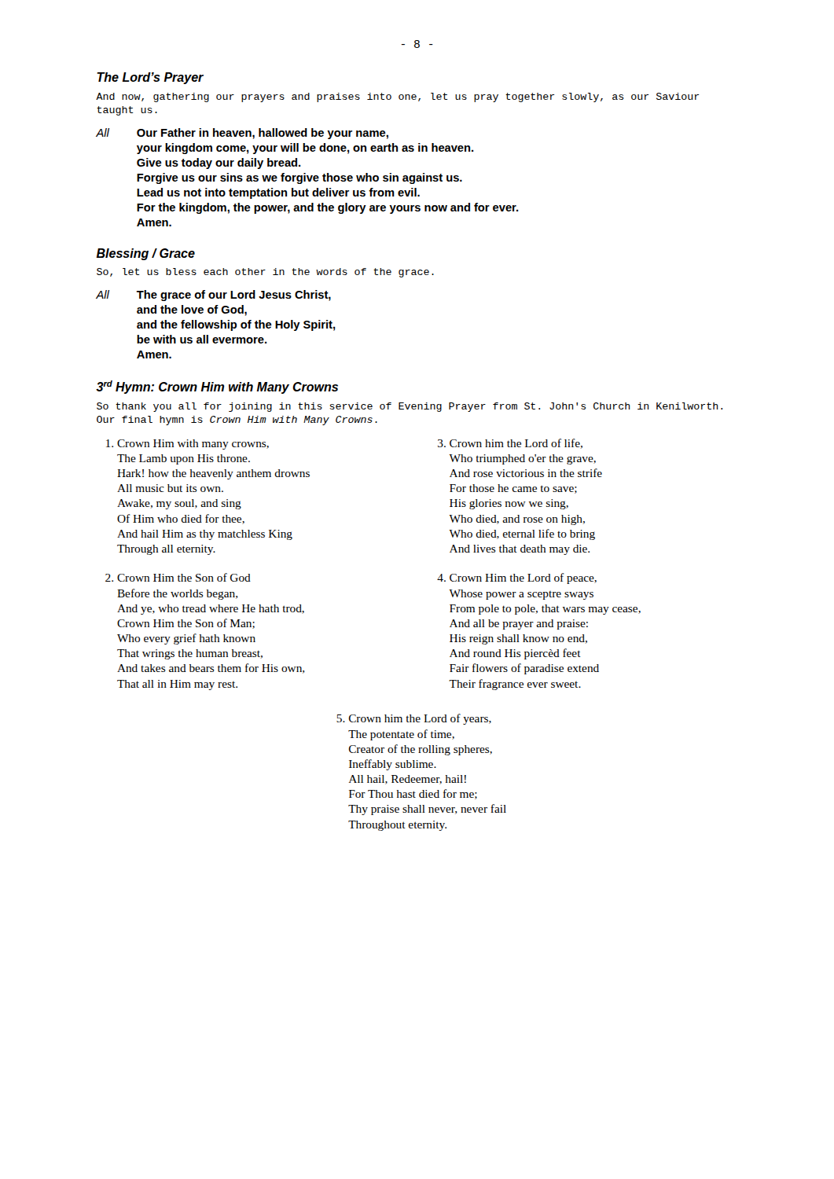- 8 -
The Lord’s Prayer
And now, gathering our prayers and praises into one, let us pray together slowly, as our Saviour taught us.
All
Our Father in heaven, hallowed be your name,
your kingdom come, your will be done, on earth as in heaven.
Give us today our daily bread.
Forgive us our sins as we forgive those who sin against us.
Lead us not into temptation but deliver us from evil.
For the kingdom, the power, and the glory are yours now and for ever.
Amen.
Blessing / Grace
So, let us bless each other in the words of the grace.
All
The grace of our Lord Jesus Christ,
and the love of God,
and the fellowship of the Holy Spirit,
be with us all evermore.
Amen.
3rd Hymn: Crown Him with Many Crowns
So thank you all for joining in this service of Evening Prayer from St. John's Church in Kenilworth. Our final hymn is Crown Him with Many Crowns.
Crown Him with many crowns,
The Lamb upon His throne.
Hark! how the heavenly anthem drowns
All music but its own.
Awake, my soul, and sing
Of Him who died for thee,
And hail Him as thy matchless King
Through all eternity.
Crown Him the Son of God
Before the worlds began,
And ye, who tread where He hath trod,
Crown Him the Son of Man;
Who every grief hath known
That wrings the human breast,
And takes and bears them for His own,
That all in Him may rest.
Crown him the Lord of life,
Who triumphed o'er the grave,
And rose victorious in the strife
For those he came to save;
His glories now we sing,
Who died, and rose on high,
Who died, eternal life to bring
And lives that death may die.
Crown Him the Lord of peace,
Whose power a sceptre sways
From pole to pole, that wars may cease,
And all be prayer and praise:
His reign shall know no end,
And round His piercèd feet
Fair flowers of paradise extend
Their fragrance ever sweet.
Crown him the Lord of years,
The potentate of time,
Creator of the rolling spheres,
Ineffably sublime.
All hail, Redeemer, hail!
For Thou hast died for me;
Thy praise shall never, never fail
Throughout eternity.